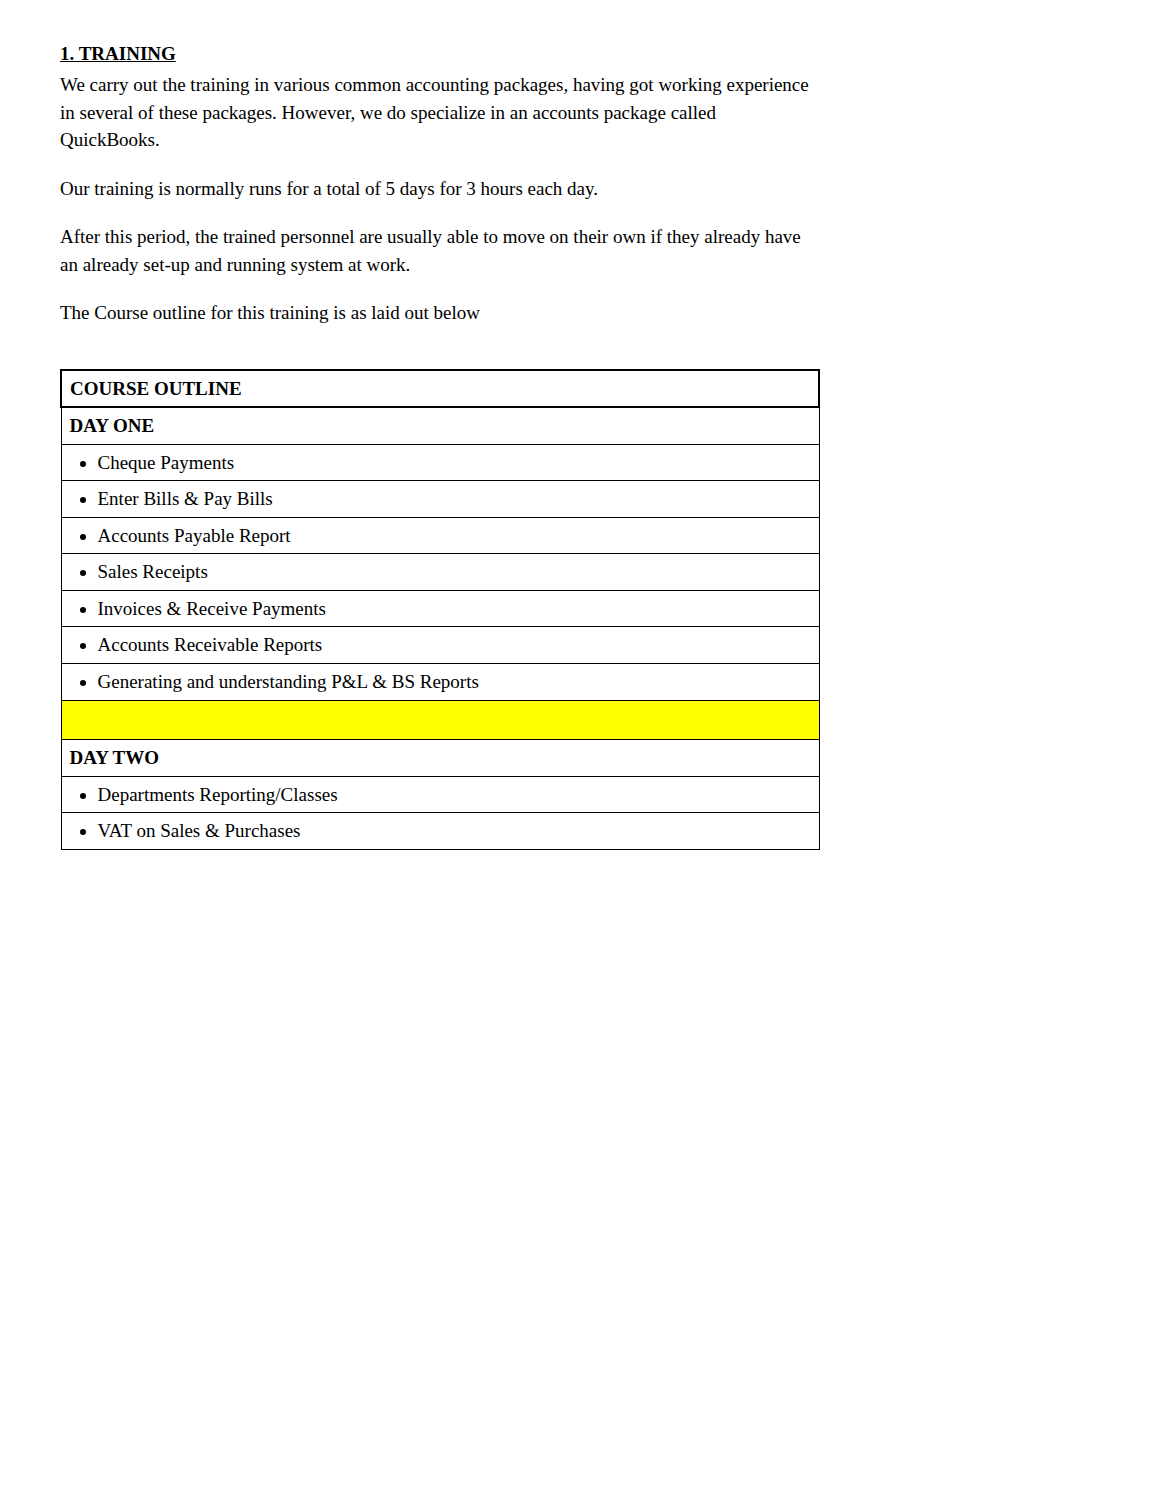1. TRAINING
We carry out the training in various common accounting packages, having got working experience in several of these packages. However, we do specialize in an accounts package called QuickBooks.
Our training is normally runs for a total of 5 days for 3 hours each day.
After this period, the trained personnel are usually able to move on their own if they already have an already set-up and running system at work.
The Course outline for this training is as laid out below
| COURSE OUTLINE |
| DAY ONE |
| Cheque Payments |
| Enter Bills & Pay Bills |
| Accounts Payable Report |
| Sales Receipts |
| Invoices & Receive Payments |
| Accounts Receivable Reports |
| Generating and understanding P&L & BS Reports |
| DAY TWO |
| Departments Reporting/Classes |
| VAT on Sales & Purchases |